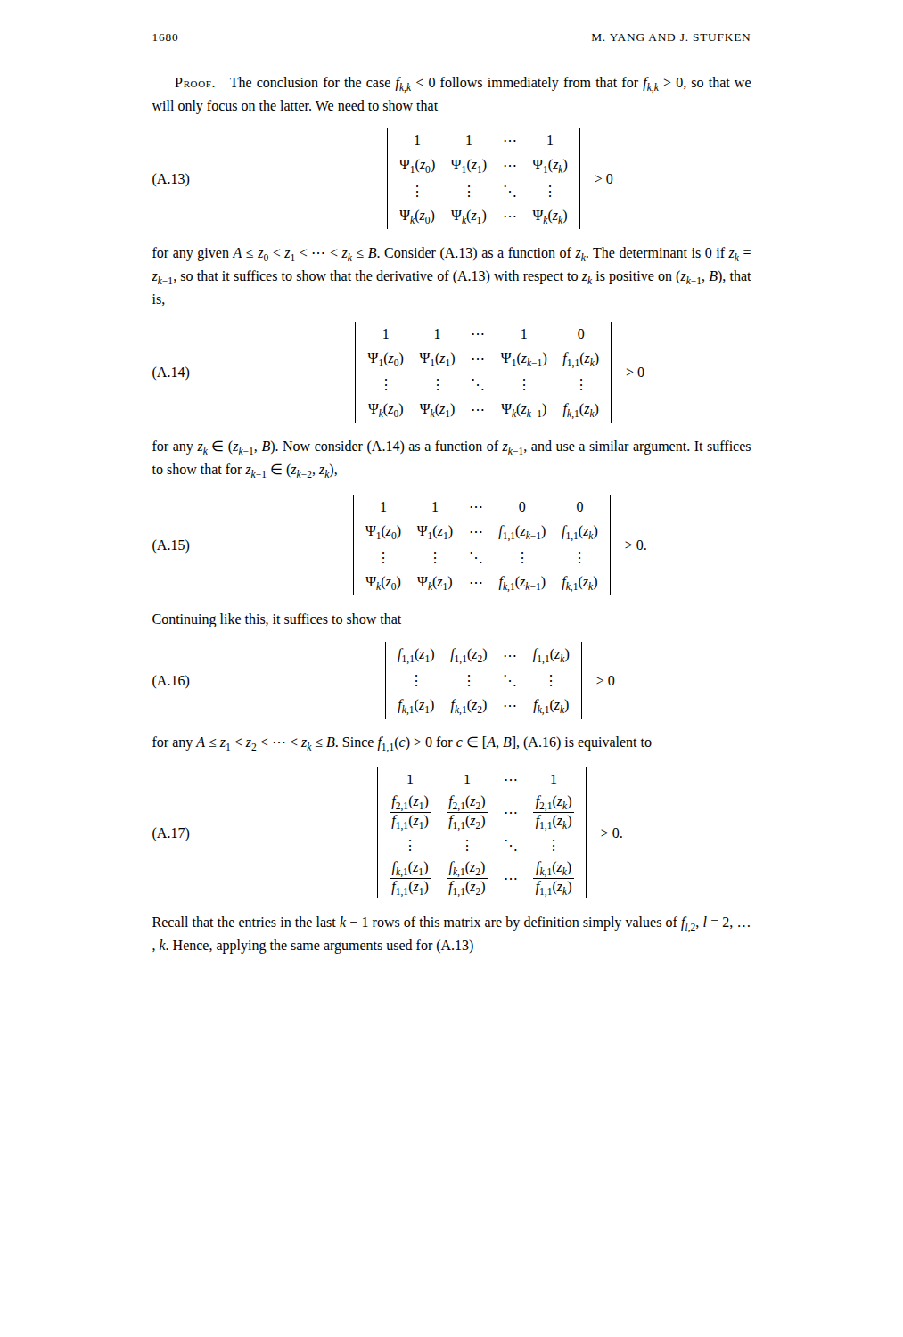1680 M. YANG AND J. STUFKEN
Proof. The conclusion for the case fk,k < 0 follows immediately from that for fk,k > 0, so that we will only focus on the latter. We need to show that
(A.13)
| 1 | 1 | ⋯ | 1 |
| Ψ 1 ( z 0 ) | Ψ 1 ( z 1 ) | ⋯ | Ψ 1 ( z k ) |
| ⋮ | ⋮ | ⋱ | ⋮ |
| Ψ k ( z 0 ) | Ψ k ( z 1 ) | ⋯ | Ψ k ( z k ) |
> 0
for any given A ≤ z0 < z1 < ⋯ < zk ≤ B. Consider (A.13) as a function of zk. The determinant is 0 if zk = zk−1, so that it suffices to show that the derivative of (A.13) with respect to zk is positive on (zk−1, B), that is,
(A.14)
| 1 | 1 | ⋯ | 1 | 0 |
| Ψ 1 ( z 0 ) | Ψ 1 ( z 1 ) | ⋯ | Ψ 1 ( z k −1 ) | f 1,1 ( z k ) |
| ⋮ | ⋮ | ⋱ | ⋮ | ⋮ |
| Ψ k ( z 0 ) | Ψ k ( z 1 ) | ⋯ | Ψ k ( z k −1 ) | f k ,1 ( z k ) |
> 0
for any zk ∈ (zk−1, B). Now consider (A.14) as a function of zk−1, and use a similar argument. It suffices to show that for zk−1 ∈ (zk−2, zk),
(A.15)
| 1 | 1 | ⋯ | 0 | 0 |
| Ψ 1 ( z 0 ) | Ψ 1 ( z 1 ) | ⋯ | f 1,1 ( z k −1 ) | f 1,1 ( z k ) |
| ⋮ | ⋮ | ⋱ | ⋮ | ⋮ |
| Ψ k ( z 0 ) | Ψ k ( z 1 ) | ⋯ | f k ,1 ( z k −1 ) | f k ,1 ( z k ) |
> 0.
Continuing like this, it suffices to show that
(A.16)
| f 1,1 ( z 1 ) | f 1,1 ( z 2 ) | ⋯ | f 1,1 ( z k ) |
| ⋮ | ⋮ | ⋱ | ⋮ |
| f k ,1 ( z 1 ) | f k ,1 ( z 2 ) | ⋯ | f k ,1 ( z k ) |
> 0
for any A ≤ z1 < z2 < ⋯ < zk ≤ B. Since f1,1(c) > 0 for c ∈ [A, B], (A.16) is equivalent to
(A.17)
| 1 | 1 | ⋯ | 1 |
| f 2,1 ( z 1 ) f 1,1 ( z 1 ) | f 2,1 ( z 2 ) f 1,1 ( z 2 ) | ⋯ | f 2,1 ( z k ) f 1,1 ( z k ) |
| ⋮ | ⋮ | ⋱ | ⋮ |
| f k ,1 ( z 1 ) f 1,1 ( z 1 ) | f k ,1 ( z 2 ) f 1,1 ( z 2 ) | ⋯ | f k ,1 ( z k ) f 1,1 ( z k ) |
> 0.
Recall that the entries in the last k − 1 rows of this matrix are by definition simply values of fl,2, l = 2, … , k. Hence, applying the same arguments used for (A.13)